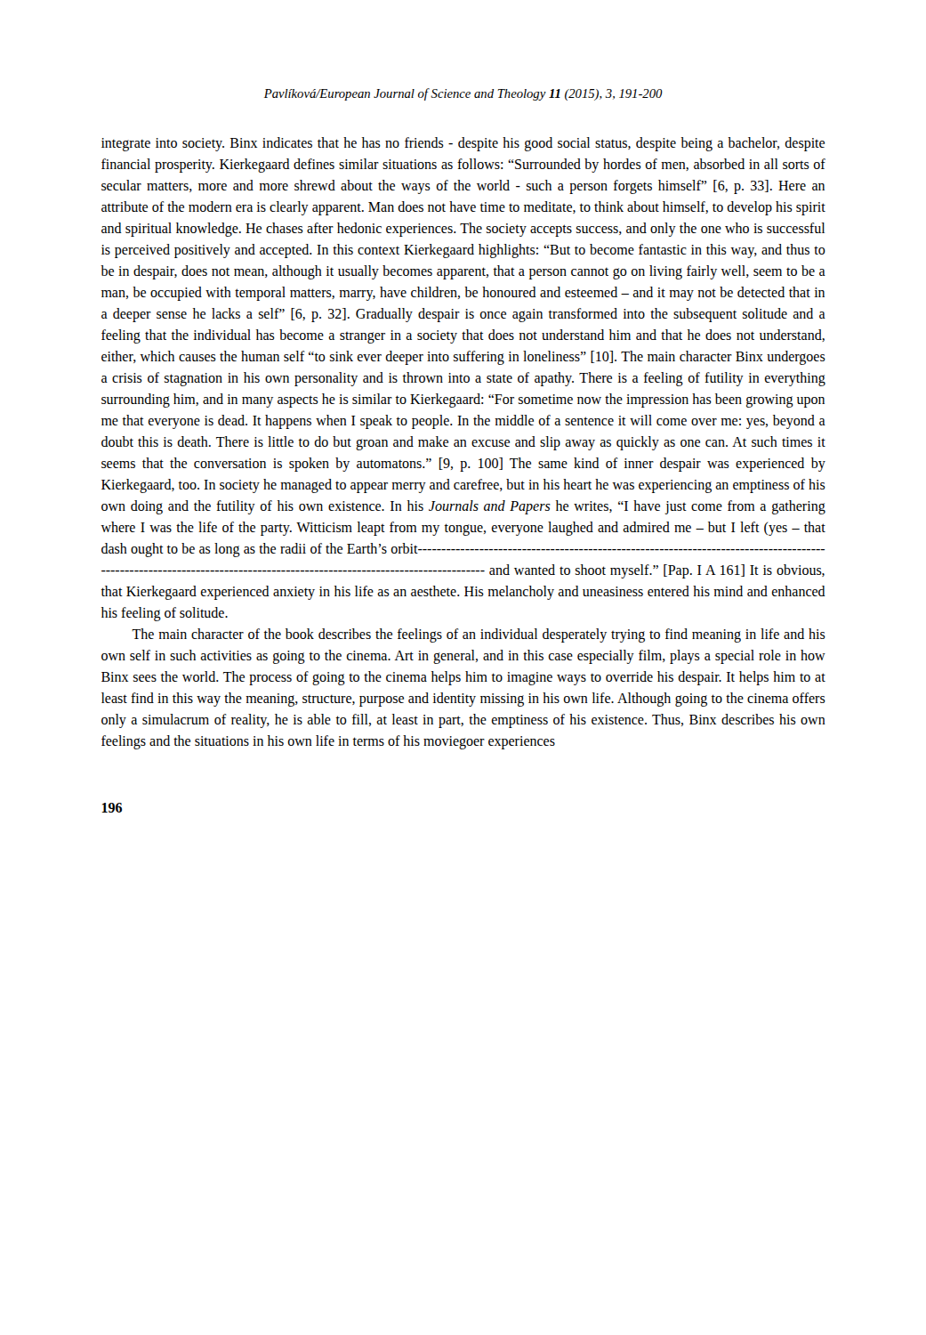Pavlíková/European Journal of Science and Theology 11 (2015), 3, 191-200
integrate into society. Binx indicates that he has no friends - despite his good social status, despite being a bachelor, despite financial prosperity. Kierkegaard defines similar situations as follows: “Surrounded by hordes of men, absorbed in all sorts of secular matters, more and more shrewd about the ways of the world - such a person forgets himself” [6, p. 33]. Here an attribute of the modern era is clearly apparent. Man does not have time to meditate, to think about himself, to develop his spirit and spiritual knowledge. He chases after hedonic experiences. The society accepts success, and only the one who is successful is perceived positively and accepted. In this context Kierkegaard highlights: “But to become fantastic in this way, and thus to be in despair, does not mean, although it usually becomes apparent, that a person cannot go on living fairly well, seem to be a man, be occupied with temporal matters, marry, have children, be honoured and esteemed – and it may not be detected that in a deeper sense he lacks a self” [6, p. 32]. Gradually despair is once again transformed into the subsequent solitude and a feeling that the individual has become a stranger in a society that does not understand him and that he does not understand, either, which causes the human self “to sink ever deeper into suffering in loneliness” [10]. The main character Binx undergoes a crisis of stagnation in his own personality and is thrown into a state of apathy. There is a feeling of futility in everything surrounding him, and in many aspects he is similar to Kierkegaard: “For sometime now the impression has been growing upon me that everyone is dead. It happens when I speak to people. In the middle of a sentence it will come over me: yes, beyond a doubt this is death. There is little to do but groan and make an excuse and slip away as quickly as one can. At such times it seems that the conversation is spoken by automatons.” [9, p. 100] The same kind of inner despair was experienced by Kierkegaard, too. In society he managed to appear merry and carefree, but in his heart he was experiencing an emptiness of his own doing and the futility of his own existence. In his Journals and Papers he writes, “I have just come from a gathering where I was the life of the party. Witticism leapt from my tongue, everyone laughed and admired me – but I left (yes – that dash ought to be as long as the radii of the Earth’s orbit----------------------------------------------------------------------------------------------------------------------------------------------------------------------- and wanted to shoot myself.” [Pap. I A 161] It is obvious, that Kierkegaard experienced anxiety in his life as an aesthete. His melancholy and uneasiness entered his mind and enhanced his feeling of solitude.
The main character of the book describes the feelings of an individual desperately trying to find meaning in life and his own self in such activities as going to the cinema. Art in general, and in this case especially film, plays a special role in how Binx sees the world. The process of going to the cinema helps him to imagine ways to override his despair. It helps him to at least find in this way the meaning, structure, purpose and identity missing in his own life. Although going to the cinema offers only a simulacrum of reality, he is able to fill, at least in part, the emptiness of his existence. Thus, Binx describes his own feelings and the situations in his own life in terms of his moviegoer experiences
196